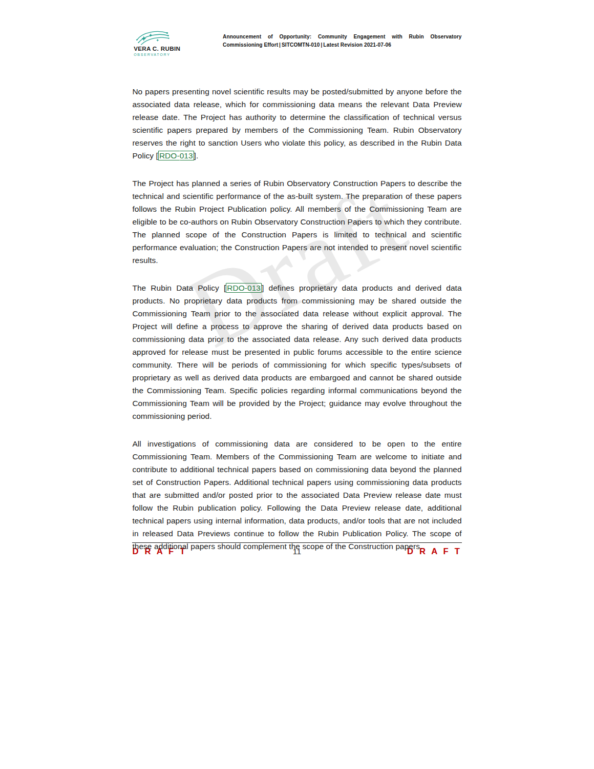VERA C. RUBIN OBSERVATORY
Announcement of Opportunity: Community Engagement with Rubin Observatory Commissioning Effort|SITCOMTN-010|Latest Revision 2021-07-06
Draft
No papers presenting novel scientific results may be posted/submitted by anyone before the associated data release, which for commissioning data means the relevant Data Preview release date. The Project has authority to determine the classification of technical versus scientific papers prepared by members of the Commissioning Team. Rubin Observatory reserves the right to sanction Users who violate this policy, as described in the Rubin Data Policy [RDO-013].
The Project has planned a series of Rubin Observatory Construction Papers to describe the technical and scientific performance of the as-built system. The preparation of these papers follows the Rubin Project Publication policy. All members of the Commissioning Team are eligible to be co-authors on Rubin Observatory Construction Papers to which they contribute. The planned scope of the Construction Papers is limited to technical and scientific performance evaluation; the Construction Papers are not intended to present novel scientific results.
The Rubin Data Policy [RDO-013] defines proprietary data products and derived data products. No proprietary data products from commissioning may be shared outside the Commissioning Team prior to the associated data release without explicit approval. The Project will define a process to approve the sharing of derived data products based on commissioning data prior to the associated data release. Any such derived data products approved for release must be presented in public forums accessible to the entire science community. There will be periods of commissioning for which specific types/subsets of proprietary as well as derived data products are embargoed and cannot be shared outside the Commissioning Team. Specific policies regarding informal communications beyond the Commissioning Team will be provided by the Project; guidance may evolve throughout the commissioning period.
All investigations of commissioning data are considered to be open to the entire Commissioning Team. Members of the Commissioning Team are welcome to initiate and contribute to additional technical papers based on commissioning data beyond the planned set of Construction Papers. Additional technical papers using commissioning data products that are submitted and/or posted prior to the associated Data Preview release date must follow the Rubin publication policy. Following the Data Preview release date, additional technical papers using internal information, data products, and/or tools that are not included in released Data Previews continue to follow the Rubin Publication Policy. The scope of these additional papers should complement the scope of the Construction papers.
D R A F T 11 D R A F T